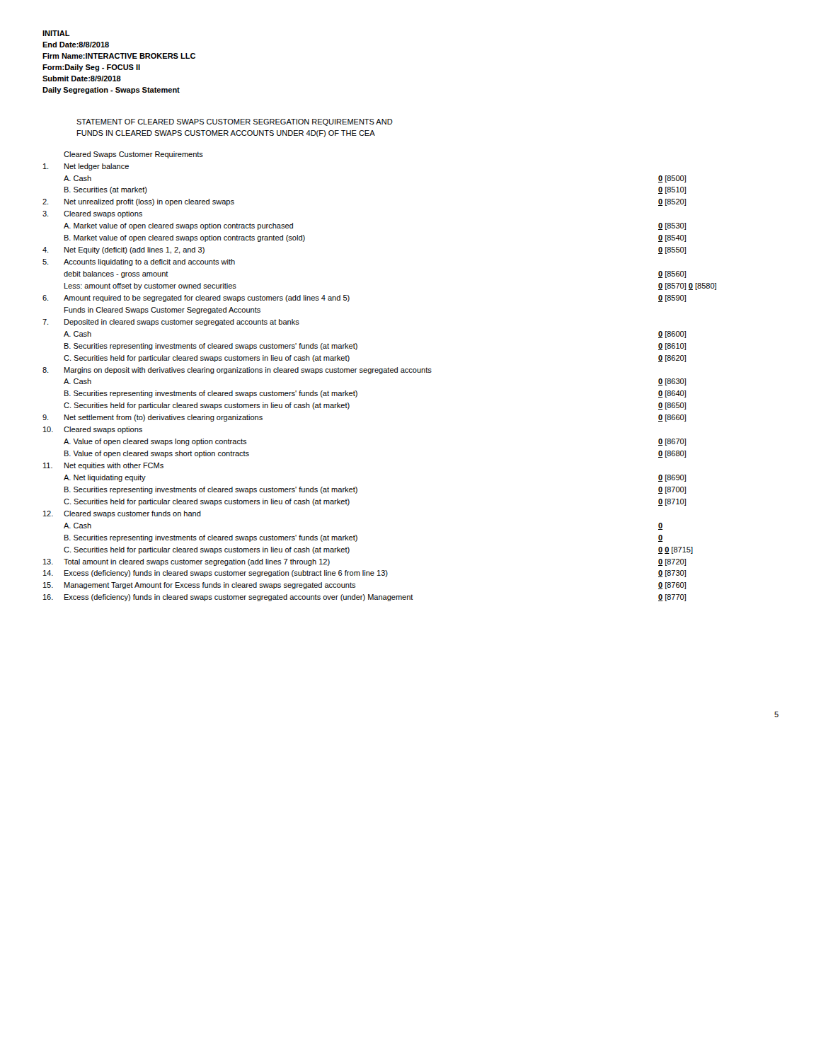INITIAL
End Date:8/8/2018
Firm Name:INTERACTIVE BROKERS LLC
Form:Daily Seg - FOCUS II
Submit Date:8/9/2018
Daily Segregation - Swaps Statement
STATEMENT OF CLEARED SWAPS CUSTOMER SEGREGATION REQUIREMENTS AND
FUNDS IN CLEARED SWAPS CUSTOMER ACCOUNTS UNDER 4D(F) OF THE CEA
| | Cleared Swaps Customer Requirements | |
| 1. | Net ledger balance | |
| | A. Cash | 0 [8500] |
| | B. Securities (at market) | 0 [8510] |
| 2. | Net unrealized profit (loss) in open cleared swaps | 0 [8520] |
| 3. | Cleared swaps options | |
| | A. Market value of open cleared swaps option contracts purchased | 0 [8530] |
| | B. Market value of open cleared swaps option contracts granted (sold) | 0 [8540] |
| 4. | Net Equity (deficit) (add lines 1, 2, and 3) | 0 [8550] |
| 5. | Accounts liquidating to a deficit and accounts with | |
| | debit balances - gross amount | 0 [8560] |
| | Less: amount offset by customer owned securities | 0 [8570] 0 [8580] |
| 6. | Amount required to be segregated for cleared swaps customers (add lines 4 and 5) | 0 [8590] |
| | Funds in Cleared Swaps Customer Segregated Accounts | |
| 7. | Deposited in cleared swaps customer segregated accounts at banks | |
| | A. Cash | 0 [8600] |
| | B. Securities representing investments of cleared swaps customers' funds (at market) | 0 [8610] |
| | C. Securities held for particular cleared swaps customers in lieu of cash (at market) | 0 [8620] |
| 8. | Margins on deposit with derivatives clearing organizations in cleared swaps customer segregated accounts | |
| | A. Cash | 0 [8630] |
| | B. Securities representing investments of cleared swaps customers' funds (at market) | 0 [8640] |
| | C. Securities held for particular cleared swaps customers in lieu of cash (at market) | 0 [8650] |
| 9. | Net settlement from (to) derivatives clearing organizations | 0 [8660] |
| 10. | Cleared swaps options | |
| | A. Value of open cleared swaps long option contracts | 0 [8670] |
| | B. Value of open cleared swaps short option contracts | 0 [8680] |
| 11. | Net equities with other FCMs | |
| | A. Net liquidating equity | 0 [8690] |
| | B. Securities representing investments of cleared swaps customers' funds (at market) | 0 [8700] |
| | C. Securities held for particular cleared swaps customers in lieu of cash (at market) | 0 [8710] |
| 12. | Cleared swaps customer funds on hand | |
| | A. Cash | 0 |
| | B. Securities representing investments of cleared swaps customers' funds (at market) | 0 |
| | C. Securities held for particular cleared swaps customers in lieu of cash (at market) | 0 0 [8715] |
| 13. | Total amount in cleared swaps customer segregation (add lines 7 through 12) | 0 [8720] |
| 14. | Excess (deficiency) funds in cleared swaps customer segregation (subtract line 6 from line 13) | 0 [8730] |
| 15. | Management Target Amount for Excess funds in cleared swaps segregated accounts | 0 [8760] |
| 16. | Excess (deficiency) funds in cleared swaps customer segregated accounts over (under) Management | 0 [8770] |
5